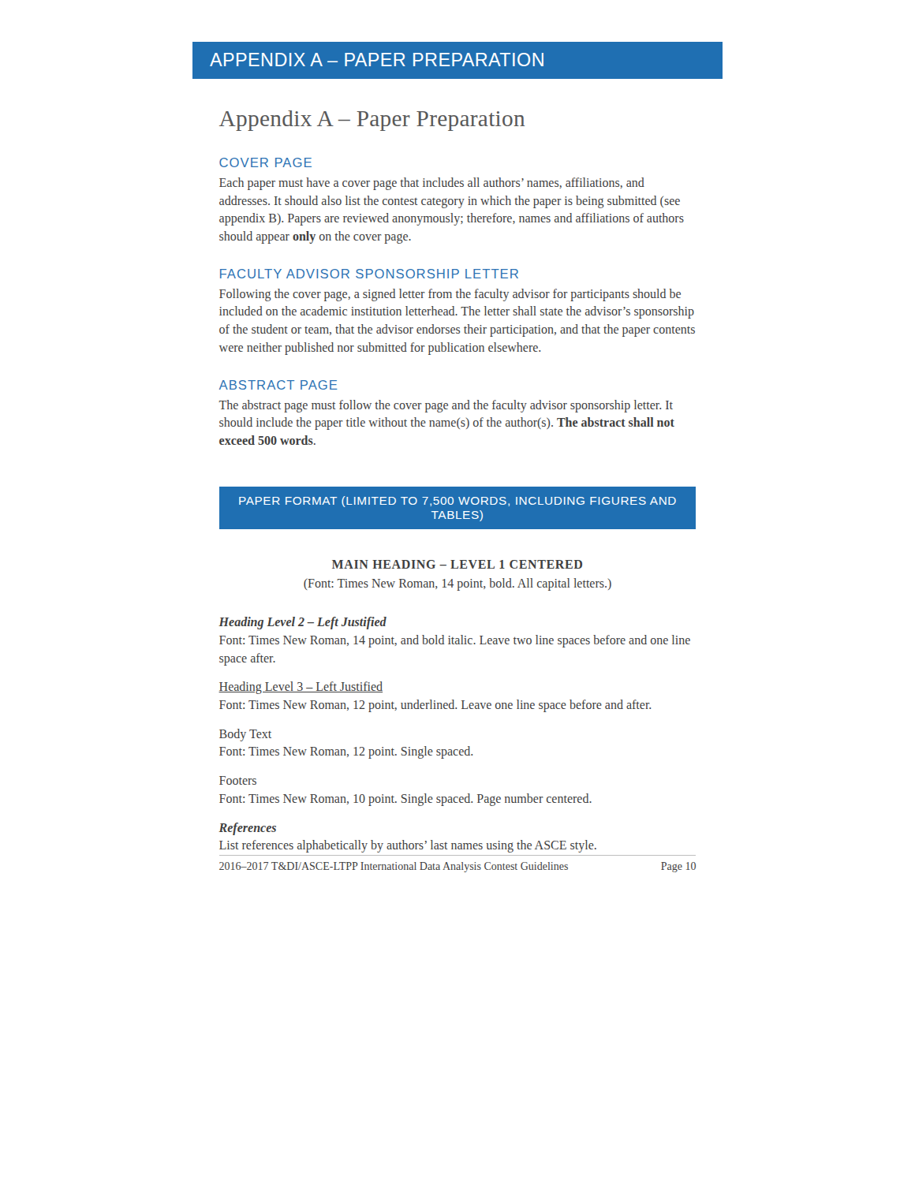APPENDIX A – PAPER PREPARATION
Appendix A – Paper Preparation
COVER PAGE
Each paper must have a cover page that includes all authors’ names, affiliations, and addresses. It should also list the contest category in which the paper is being submitted (see appendix B). Papers are reviewed anonymously; therefore, names and affiliations of authors should appear only on the cover page.
FACULTY ADVISOR SPONSORSHIP LETTER
Following the cover page, a signed letter from the faculty advisor for participants should be included on the academic institution letterhead. The letter shall state the advisor’s sponsorship of the student or team, that the advisor endorses their participation, and that the paper contents were neither published nor submitted for publication elsewhere.
ABSTRACT PAGE
The abstract page must follow the cover page and the faculty advisor sponsorship letter. It should include the paper title without the name(s) of the author(s). The abstract shall not exceed 500 words.
PAPER FORMAT (LIMITED TO 7,500 WORDS, INCLUDING FIGURES AND TABLES)
MAIN HEADING – LEVEL 1 CENTERED
(Font: Times New Roman, 14 point, bold. All capital letters.)
Heading Level 2 – Left Justified
Font: Times New Roman, 14 point, and bold italic. Leave two line spaces before and one line space after.
Heading Level 3 – Left Justified
Font: Times New Roman, 12 point, underlined. Leave one line space before and after.
Body Text
Font: Times New Roman, 12 point. Single spaced.
Footers
Font: Times New Roman, 10 point. Single spaced. Page number centered.
References
List references alphabetically by authors’ last names using the ASCE style.
2016–2017 T&DI/ASCE-LTPP International Data Analysis Contest Guidelines Page 10